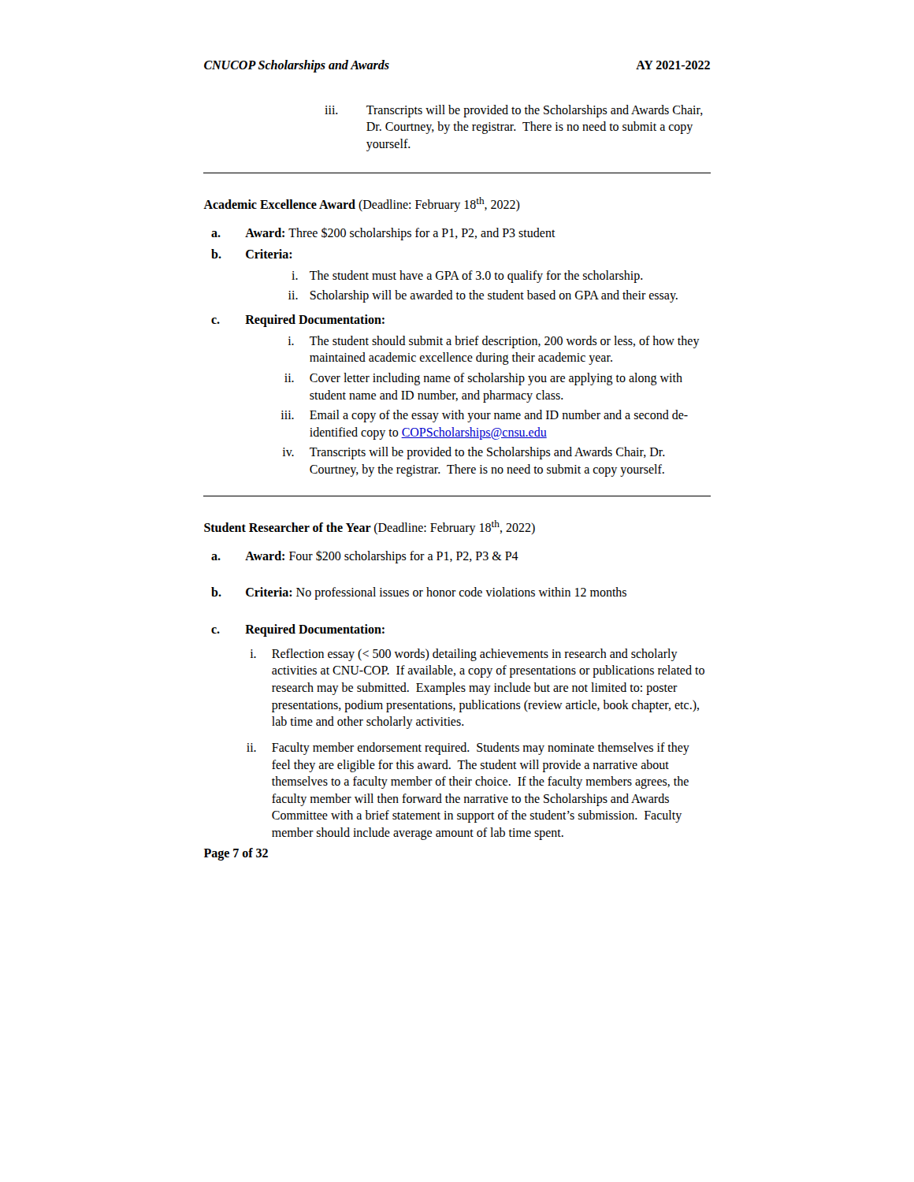CNUCOP Scholarships and Awards
AY 2021-2022
iii. Transcripts will be provided to the Scholarships and Awards Chair, Dr. Courtney, by the registrar. There is no need to submit a copy yourself.
Academic Excellence Award (Deadline: February 18th, 2022)
a. Award: Three $200 scholarships for a P1, P2, and P3 student
b. Criteria:
i. The student must have a GPA of 3.0 to qualify for the scholarship.
ii. Scholarship will be awarded to the student based on GPA and their essay.
c. Required Documentation:
i. The student should submit a brief description, 200 words or less, of how they maintained academic excellence during their academic year.
ii. Cover letter including name of scholarship you are applying to along with student name and ID number, and pharmacy class.
iii. Email a copy of the essay with your name and ID number and a second de-identified copy to COPScholarships@cnsu.edu
iv. Transcripts will be provided to the Scholarships and Awards Chair, Dr. Courtney, by the registrar. There is no need to submit a copy yourself.
Student Researcher of the Year (Deadline: February 18th, 2022)
a. Award: Four $200 scholarships for a P1, P2, P3 & P4
b. Criteria: No professional issues or honor code violations within 12 months
c. Required Documentation:
i. Reflection essay (< 500 words) detailing achievements in research and scholarly activities at CNU-COP. If available, a copy of presentations or publications related to research may be submitted. Examples may include but are not limited to: poster presentations, podium presentations, publications (review article, book chapter, etc.), lab time and other scholarly activities.
ii. Faculty member endorsement required. Students may nominate themselves if they feel they are eligible for this award. The student will provide a narrative about themselves to a faculty member of their choice. If the faculty members agrees, the faculty member will then forward the narrative to the Scholarships and Awards Committee with a brief statement in support of the student’s submission. Faculty member should include average amount of lab time spent.
Page 7 of 32